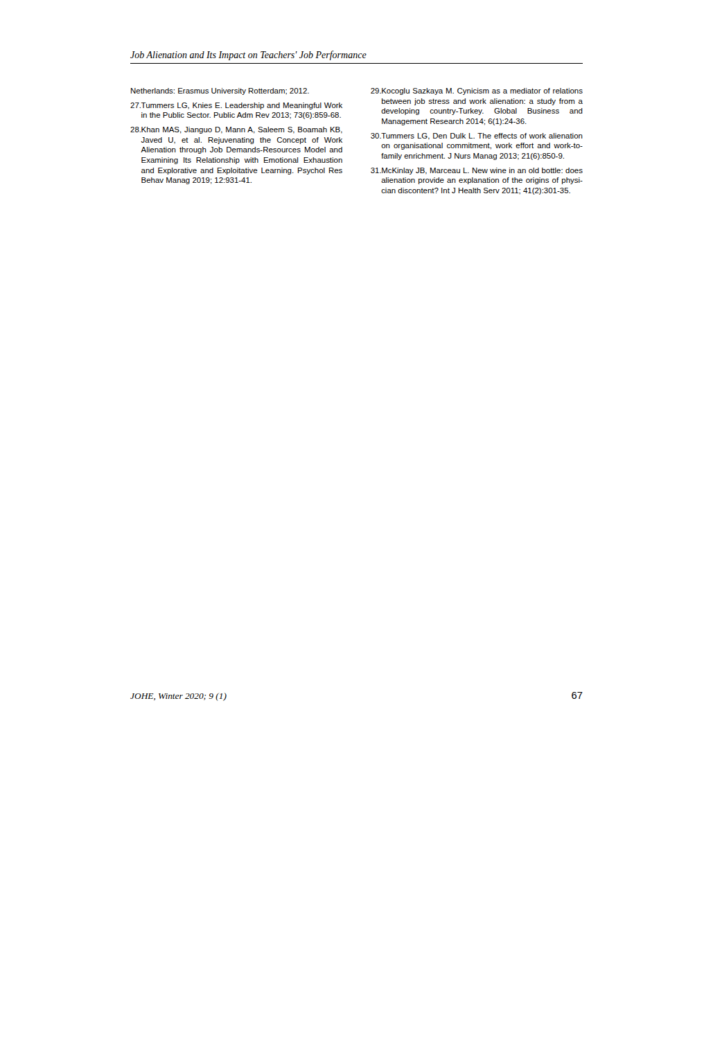Job Alienation and Its Impact on Teachers' Job Performance
Netherlands: Erasmus University Rotterdam; 2012.
27. Tummers LG, Knies E. Leadership and Meaningful Work in the Public Sector. Public Adm Rev 2013; 73(6):859-68.
28. Khan MAS, Jianguo D, Mann A, Saleem S, Boamah KB, Javed U, et al. Rejuvenating the Concept of Work Alienation through Job Demands-Resources Model and Examining Its Relationship with Emotional Exhaustion and Explorative and Exploitative Learning. Psychol Res Behav Manag 2019; 12:931-41.
29. Kocoglu Sazkaya M. Cynicism as a mediator of relations between job stress and work alienation: a study from a developing country-Turkey. Global Business and Management Research 2014; 6(1):24-36.
30. Tummers LG, Den Dulk L. The effects of work alienation on organisational commitment, work effort and work-to-family enrichment. J Nurs Manag 2013; 21(6):850-9.
31. McKinlay JB, Marceau L. New wine in an old bottle: does alienation provide an explanation of the origins of physician discontent? Int J Health Serv 2011; 41(2):301-35.
JOHE, Winter 2020; 9 (1) 67